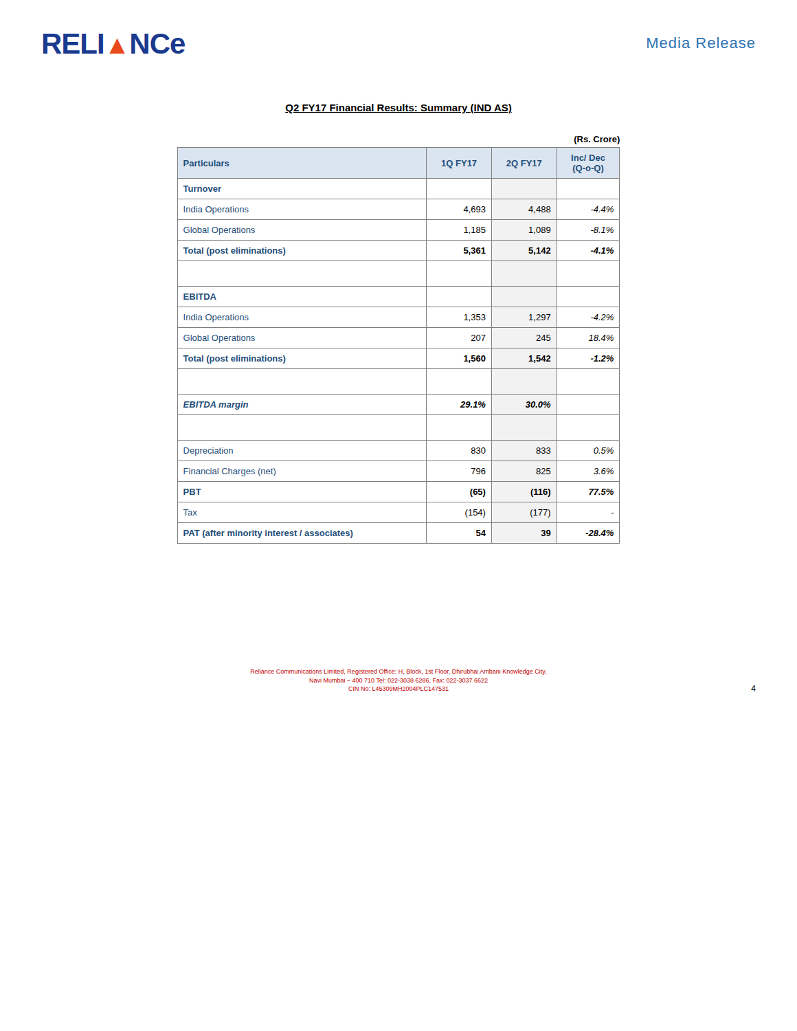RELI▲NCe
Media Release
Q2 FY17 Financial Results: Summary (IND AS)
(Rs. Crore)
| Particulars | 1Q FY17 | 2Q FY17 | Inc/ Dec (Q-o-Q) |
| --- | --- | --- | --- |
| Turnover | | | |
| India Operations | 4,693 | 4,488 | -4.4% |
| Global Operations | 1,185 | 1,089 | -8.1% |
| Total (post eliminations) | 5,361 | 5,142 | -4.1% |
| EBITDA | | | |
| India Operations | 1,353 | 1,297 | -4.2% |
| Global Operations | 207 | 245 | 18.4% |
| Total (post eliminations) | 1,560 | 1,542 | -1.2% |
| EBITDA margin | 29.1% | 30.0% | |
| Depreciation | 830 | 833 | 0.5% |
| Financial Charges (net) | 796 | 825 | 3.6% |
| PBT | (65) | (116) | 77.5% |
| Tax | (154) | (177) | - |
| PAT (after minority interest / associates) | 54 | 39 | -28.4% |
Reliance Communications Limited, Registered Office: H, Block, 1st Floor, Dhirubhai Ambani Knowledge City,
Navi Mumbai – 400 710 Tel: 022-3038 6286, Fax: 022-3037 6622
CIN No: L45309MH2004PLC147531
4